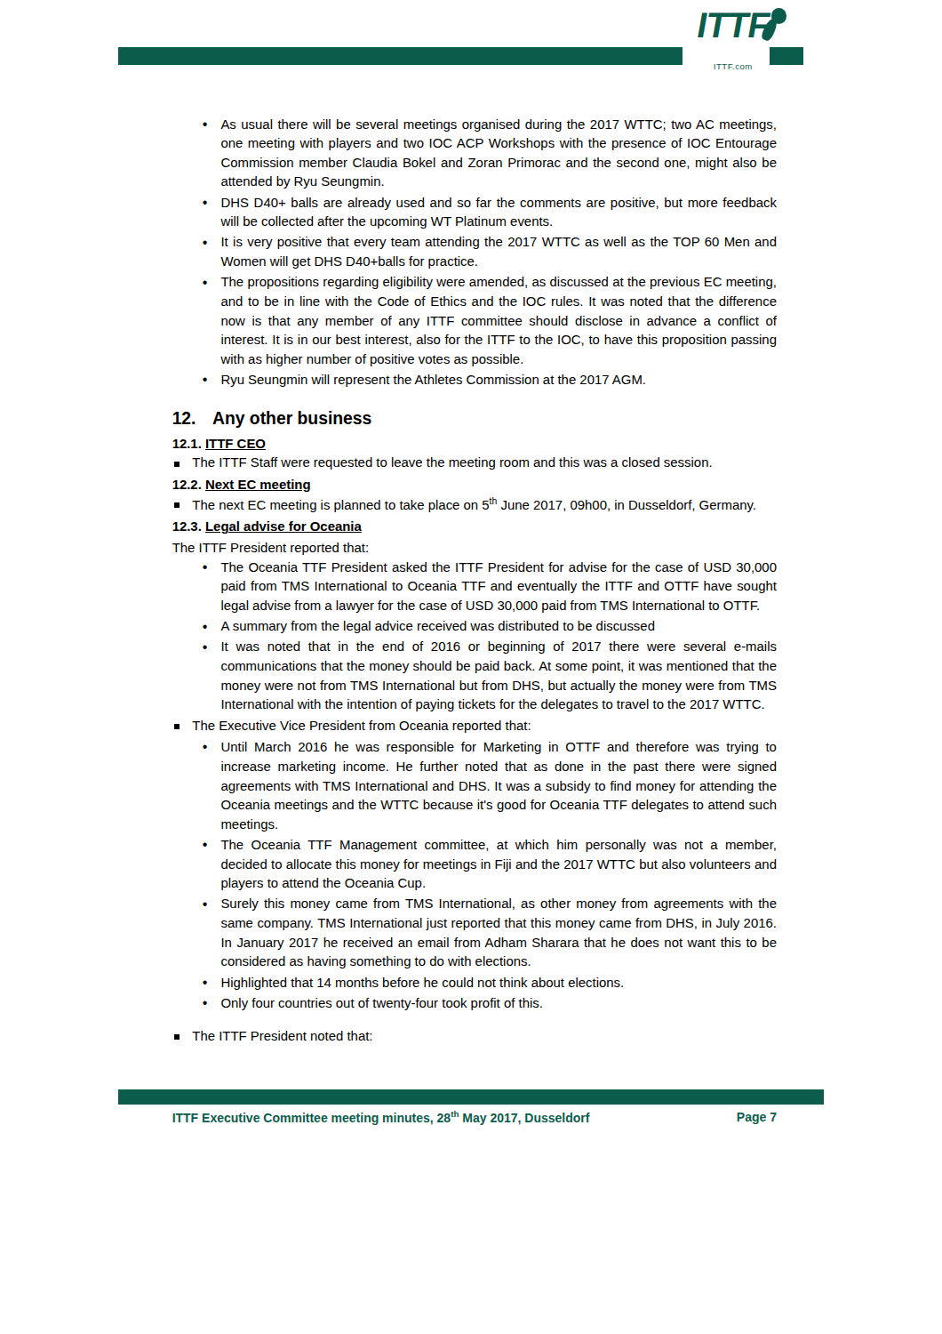ITTF
ITTF.com
As usual there will be several meetings organised during the 2017 WTTC; two AC meetings, one meeting with players and two IOC ACP Workshops with the presence of IOC Entourage Commission member Claudia Bokel and Zoran Primorac and the second one, might also be attended by Ryu Seungmin.
DHS D40+ balls are already used and so far the comments are positive, but more feedback will be collected after the upcoming WT Platinum events.
It is very positive that every team attending the 2017 WTTC as well as the TOP 60 Men and Women will get DHS D40+balls for practice.
The propositions regarding eligibility were amended, as discussed at the previous EC meeting, and to be in line with the Code of Ethics and the IOC rules. It was noted that the difference now is that any member of any ITTF committee should disclose in advance a conflict of interest. It is in our best interest, also for the ITTF to the IOC, to have this proposition passing with as higher number of positive votes as possible.
Ryu Seungmin will represent the Athletes Commission at the 2017 AGM.
12. Any other business
12.1. ITTF CEO
The ITTF Staff were requested to leave the meeting room and this was a closed session.
12.2. Next EC meeting
The next EC meeting is planned to take place on 5th June 2017, 09h00, in Dusseldorf, Germany.
12.3. Legal advise for Oceania
The ITTF President reported that:
The Oceania TTF President asked the ITTF President for advise for the case of USD 30,000 paid from TMS International to Oceania TTF and eventually the ITTF and OTTF have sought legal advise from a lawyer for the case of USD 30,000 paid from TMS International to OTTF.
A summary from the legal advice received was distributed to be discussed
It was noted that in the end of 2016 or beginning of 2017 there were several e-mails communications that the money should be paid back. At some point, it was mentioned that the money were not from TMS International but from DHS, but actually the money were from TMS International with the intention of paying tickets for the delegates to travel to the 2017 WTTC.
The Executive Vice President from Oceania reported that:
Until March 2016 he was responsible for Marketing in OTTF and therefore was trying to increase marketing income. He further noted that as done in the past there were signed agreements with TMS International and DHS. It was a subsidy to find money for attending the Oceania meetings and the WTTC because it's good for Oceania TTF delegates to attend such meetings.
The Oceania TTF Management committee, at which him personally was not a member, decided to allocate this money for meetings in Fiji and the 2017 WTTC but also volunteers and players to attend the Oceania Cup.
Surely this money came from TMS International, as other money from agreements with the same company. TMS International just reported that this money came from DHS, in July 2016. In January 2017 he received an email from Adham Sharara that he does not want this to be considered as having something to do with elections.
Highlighted that 14 months before he could not think about elections.
Only four countries out of twenty-four took profit of this.
The ITTF President noted that:
ITTF Executive Committee meeting minutes, 28th May 2017, Dusseldorf Page 7